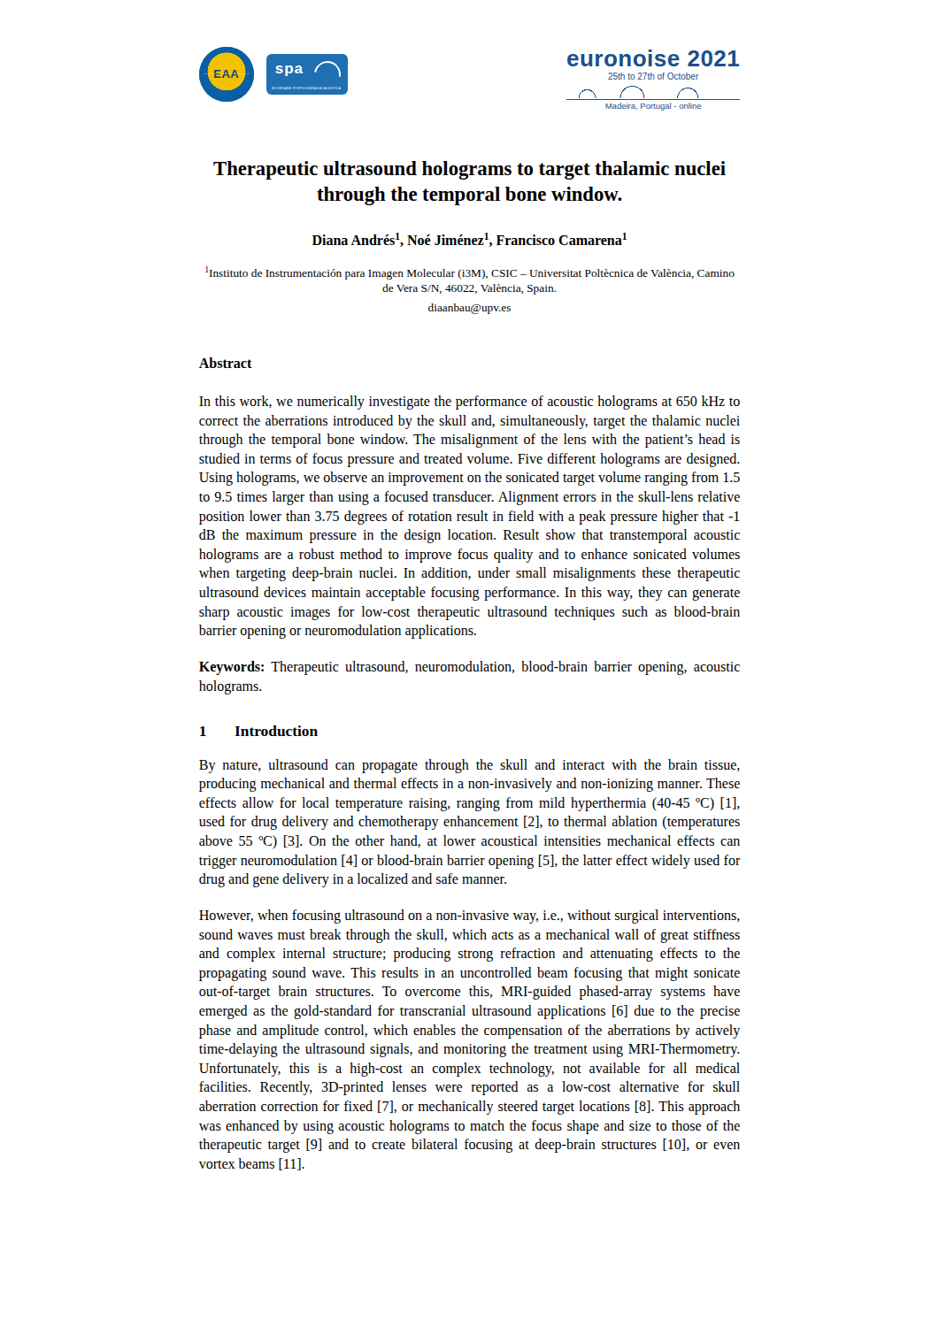spa SOCIEDADE PORTUGUESA DE ACÚSTICA
euronoise 2021
25th to 27th of October
Madeira, Portugal - online
Therapeutic ultrasound holograms to target thalamic nuclei
through the temporal bone window.
Diana Andrés1, Noé Jiménez1, Francisco Camarena1
1Instituto de Instrumentación para Imagen Molecular (i3M), CSIC – Universitat Poltècnica de València, Camino de Vera S/N, 46022, València, Spain.
diaanbau@upv.es
Abstract
In this work, we numerically investigate the performance of acoustic holograms at 650 kHz to correct the aberrations introduced by the skull and, simultaneously, target the thalamic nuclei through the temporal bone window. The misalignment of the lens with the patient’s head is studied in terms of focus pressure and treated volume. Five different holograms are designed. Using holograms, we observe an improvement on the sonicated target volume ranging from 1.5 to 9.5 times larger than using a focused transducer. Alignment errors in the skull-lens relative position lower than 3.75 degrees of rotation result in field with a peak pressure higher that -1 dB the maximum pressure in the design location. Result show that transtemporal acoustic holograms are a robust method to improve focus quality and to enhance sonicated volumes when targeting deep-brain nuclei. In addition, under small misalignments these therapeutic ultrasound devices maintain acceptable focusing performance. In this way, they can generate sharp acoustic images for low-cost therapeutic ultrasound techniques such as blood-brain barrier opening or neuromodulation applications.
Keywords: Therapeutic ultrasound, neuromodulation, blood-brain barrier opening, acoustic holograms.
1 Introduction
By nature, ultrasound can propagate through the skull and interact with the brain tissue, producing mechanical and thermal effects in a non-invasively and non-ionizing manner. These effects allow for local temperature raising, ranging from mild hyperthermia (40-45 ºC) [1], used for drug delivery and chemotherapy enhancement [2], to thermal ablation (temperatures above 55 ºC) [3]. On the other hand, at lower acoustical intensities mechanical effects can trigger neuromodulation [4] or blood-brain barrier opening [5], the latter effect widely used for drug and gene delivery in a localized and safe manner.
However, when focusing ultrasound on a non-invasive way, i.e., without surgical interventions, sound waves must break through the skull, which acts as a mechanical wall of great stiffness and complex internal structure; producing strong refraction and attenuating effects to the propagating sound wave. This results in an uncontrolled beam focusing that might sonicate out-of-target brain structures. To overcome this, MRI-guided phased-array systems have emerged as the gold-standard for transcranial ultrasound applications [6] due to the precise phase and amplitude control, which enables the compensation of the aberrations by actively time-delaying the ultrasound signals, and monitoring the treatment using MRI-Thermometry. Unfortunately, this is a high-cost an complex technology, not available for all medical facilities. Recently, 3D-printed lenses were reported as a low-cost alternative for skull aberration correction for fixed [7], or mechanically steered target locations [8]. This approach was enhanced by using acoustic holograms to match the focus shape and size to those of the therapeutic target [9] and to create bilateral focusing at deep-brain structures [10], or even vortex beams [11].